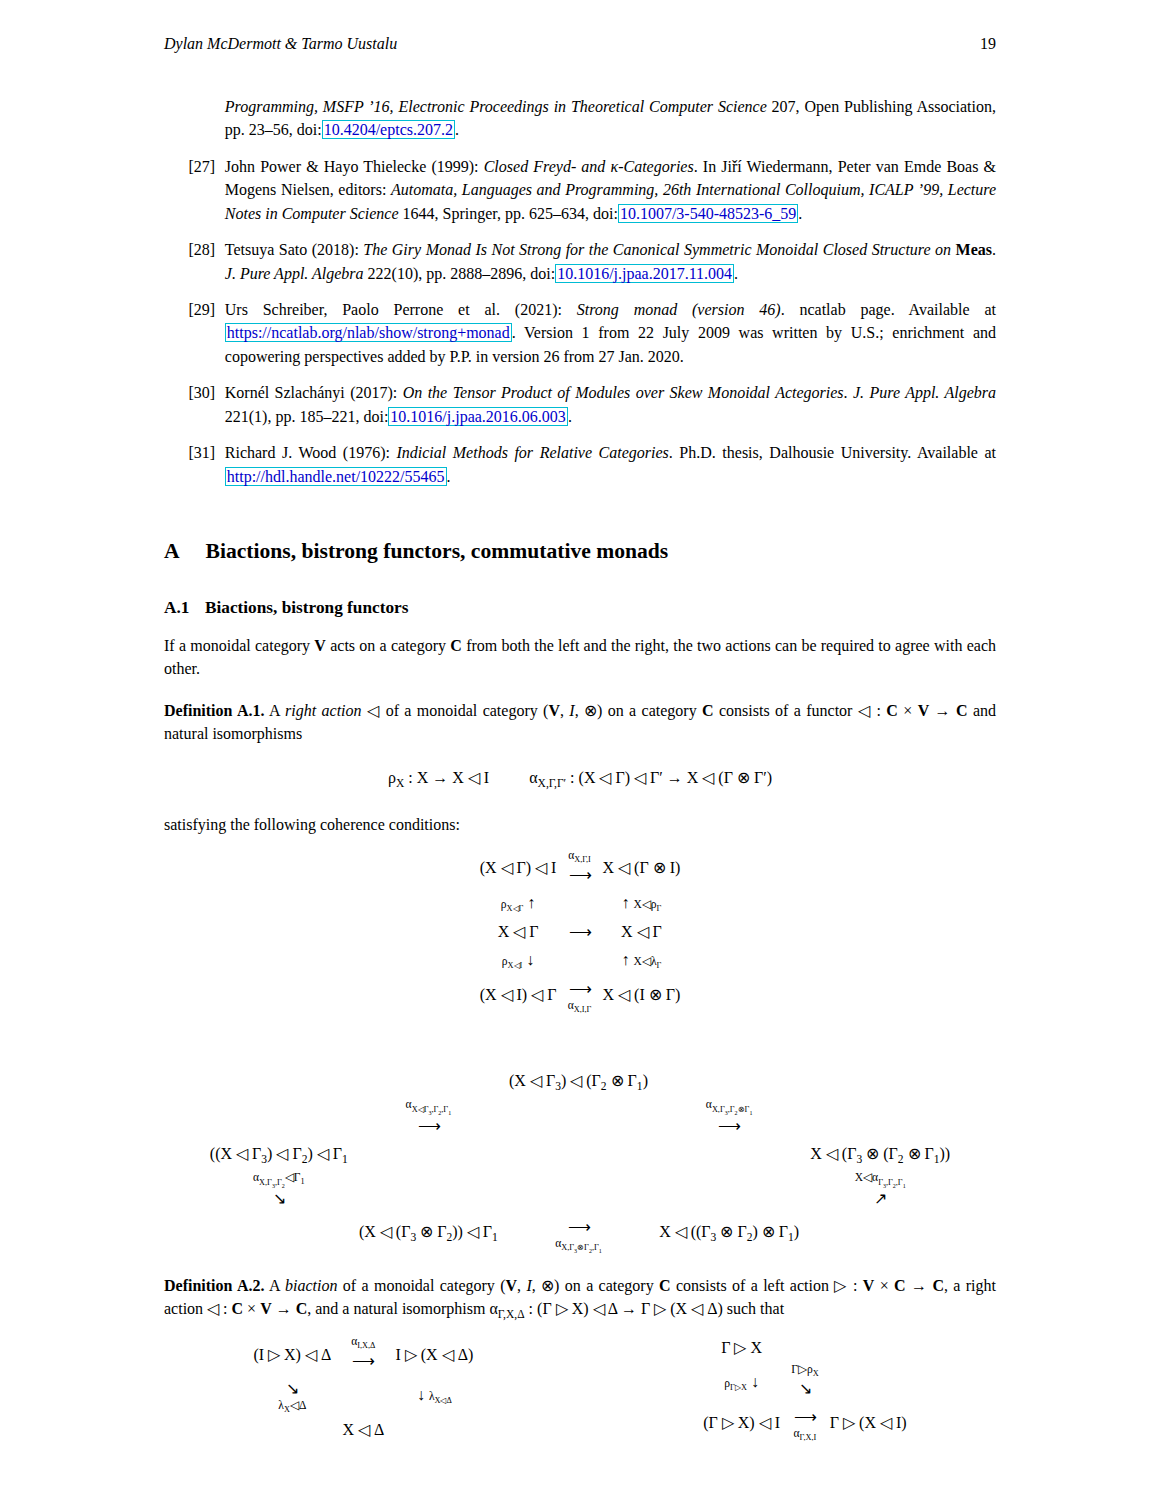Dylan McDermott & Tarmo Uustalu 19
Programming, MSFP ’16, Electronic Proceedings in Theoretical Computer Science 207, Open Publishing Association, pp. 23–56, doi:10.4204/eptcs.207.2.
[27] John Power & Hayo Thielecke (1999): Closed Freyd- and κ-Categories. In Jiří Wiedermann, Peter van Emde Boas & Mogens Nielsen, editors: Automata, Languages and Programming, 26th International Colloquium, ICALP ’99, Lecture Notes in Computer Science 1644, Springer, pp. 625–634, doi:10.1007/3-540-48523-6_59.
[28] Tetsuya Sato (2018): The Giry Monad Is Not Strong for the Canonical Symmetric Monoidal Closed Structure on Meas. J. Pure Appl. Algebra 222(10), pp. 2888–2896, doi:10.1016/j.jpaa.2017.11.004.
[29] Urs Schreiber, Paolo Perrone et al. (2021): Strong monad (version 46). ncatlab page. Available at https://ncatlab.org/nlab/show/strong+monad. Version 1 from 22 July 2009 was written by U.S.; enrichment and copowering perspectives added by P.P. in version 26 from 27 Jan. 2020.
[30] Kornél Szlachányi (2017): On the Tensor Product of Modules over Skew Monoidal Actegories. J. Pure Appl. Algebra 221(1), pp. 185–221, doi:10.1016/j.jpaa.2016.06.003.
[31] Richard J. Wood (1976): Indicial Methods for Relative Categories. Ph.D. thesis, Dalhousie University. Available at http://hdl.handle.net/10222/55465.
ABiactions, bistrong functors, commutative monads
A.1 Biactions, bistrong functors
If a monoidal category V acts on a category C from both the left and the right, the two actions can be required to agree with each other.
Definition A.1. A right action ◁ of a monoidal category (V, I, ⊗) on a category C consists of a functor ◁ : C × V → C and natural isomorphisms
ρX : X → X ◁ I αX,Γ,Γ′ : (X ◁ Γ) ◁ Γ′ → X ◁ (Γ ⊗ Γ′)
satisfying the following coherence conditions:
| (X ◁ Γ) ◁ I | α X,Γ,I ⟶ | X ◁ (Γ ⊗ I) |
| ρ X◁Γ ↑ | | ↑ X◁ρ Γ |
| X ◁ Γ | ⟶ | X ◁ Γ |
| ρ X◁I ↓ | | ↑ X◁λ Γ |
| (X ◁ I) ◁ Γ | ⟶ α X,I,Γ | X ◁ (I ⊗ Γ) |
| | | (X ◁ Γ 3 ) ◁ (Γ 2 ⊗ Γ 1 ) | | |
| | α X◁Γ 3 ,Γ 2 ,Γ 1 ⟶ | | α X,Γ 3 ,Γ 2 ⊗Γ 1 ⟶ | |
| ((X ◁ Γ 3 ) ◁ Γ 2 ) ◁ Γ 1 | | | | X ◁ (Γ 3 ⊗ (Γ 2 ⊗ Γ 1 )) |
| α X,Γ 3 ,Γ 2 ◁Γ 1 ↘ | | | | X◁α Γ 3 ,Γ 2 ,Γ 1 ↗ |
| | (X ◁ (Γ 3 ⊗ Γ 2 )) ◁ Γ 1 | ⟶ α X,Γ 3 ⊗Γ 2 ,Γ 1 | X ◁ ((Γ 3 ⊗ Γ 2 ) ⊗ Γ 1 ) | |
Definition A.2. A biaction of a monoidal category (V, I, ⊗) on a category C consists of a left action ▷ : V × C → C, a right action ◁ : C × V → C, and a natural isomorphism αΓ,X,Δ : (Γ ▷ X) ◁ Δ → Γ ▷ (X ◁ Δ) such that
| (I ▷ X) ◁ Δ | α I,X,Δ ⟶ | I ▷ (X ◁ Δ) |
| ↘ λ X ◁Δ | | ↓ λ X◁Δ |
| | X ◁ Δ | |
| Γ ▷ X | | |
| ρ Γ▷X ↓ | Γ▷ρ X ↘ | |
| (Γ ▷ X) ◁ I | ⟶ α Γ,X,I | Γ ▷ (X ◁ I) |